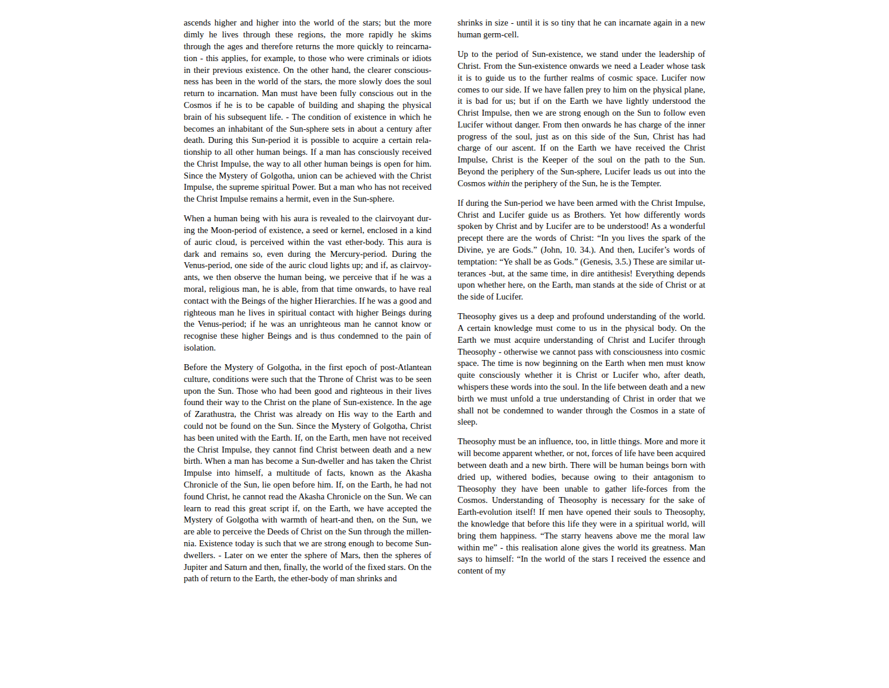ascends higher and higher into the world of the stars; but the more dimly he lives through these regions, the more rapidly he skims through the ages and therefore returns the more quickly to reincarnation - this applies, for example, to those who were criminals or idiots in their previous existence. On the other hand, the clearer consciousness has been in the world of the stars, the more slowly does the soul return to incarnation. Man must have been fully conscious out in the Cosmos if he is to be capable of building and shaping the physical brain of his subsequent life. - The condition of existence in which he becomes an inhabitant of the Sun-sphere sets in about a century after death. During this Sun-period it is possible to acquire a certain relationship to all other human beings. If a man has consciously received the Christ Impulse, the way to all other human beings is open for him. Since the Mystery of Golgotha, union can be achieved with the Christ Impulse, the supreme spiritual Power. But a man who has not received the Christ Impulse remains a hermit, even in the Sun-sphere.
When a human being with his aura is revealed to the clairvoyant during the Moon-period of existence, a seed or kernel, enclosed in a kind of auric cloud, is perceived within the vast ether-body. This aura is dark and remains so, even during the Mercury-period. During the Venus-period, one side of the auric cloud lights up; and if, as clairvoyants, we then observe the human being, we perceive that if he was a moral, religious man, he is able, from that time onwards, to have real contact with the Beings of the higher Hierarchies. If he was a good and righteous man he lives in spiritual contact with higher Beings during the Venus-period; if he was an unrighteous man he cannot know or recognise these higher Beings and is thus condemned to the pain of isolation.
Before the Mystery of Golgotha, in the first epoch of post-Atlantean culture, conditions were such that the Throne of Christ was to be seen upon the Sun. Those who had been good and righteous in their lives found their way to the Christ on the plane of Sun-existence. In the age of Zarathustra, the Christ was already on His way to the Earth and could not be found on the Sun. Since the Mystery of Golgotha, Christ has been united with the Earth. If, on the Earth, men have not received the Christ Impulse, they cannot find Christ between death and a new birth. When a man has become a Sun-dweller and has taken the Christ Impulse into himself, a multitude of facts, known as the Akasha Chronicle of the Sun, lie open before him. If, on the Earth, he had not found Christ, he cannot read the Akasha Chronicle on the Sun. We can learn to read this great script if, on the Earth, we have accepted the Mystery of Golgotha with warmth of heart-and then, on the Sun, we are able to perceive the Deeds of Christ on the Sun through the millennia. Existence today is such that we are strong enough to become Sun-dwellers. - Later on we enter the sphere of Mars, then the spheres of Jupiter and Saturn and then, finally, the world of the fixed stars. On the path of return to the Earth, the ether-body of man shrinks and
shrinks in size - until it is so tiny that he can incarnate again in a new human germ-cell.
Up to the period of Sun-existence, we stand under the leadership of Christ. From the Sun-existence onwards we need a Leader whose task it is to guide us to the further realms of cosmic space. Lucifer now comes to our side. If we have fallen prey to him on the physical plane, it is bad for us; but if on the Earth we have lightly understood the Christ Impulse, then we are strong enough on the Sun to follow even Lucifer without danger. From then onwards he has charge of the inner progress of the soul, just as on this side of the Sun, Christ has had charge of our ascent. If on the Earth we have received the Christ Impulse, Christ is the Keeper of the soul on the path to the Sun. Beyond the periphery of the Sun-sphere, Lucifer leads us out into the Cosmos within the periphery of the Sun, he is the Tempter.
If during the Sun-period we have been armed with the Christ Impulse, Christ and Lucifer guide us as Brothers. Yet how differently words spoken by Christ and by Lucifer are to be understood! As a wonderful precept there are the words of Christ: “In you lives the spark of the Divine, ye are Gods.” (John, 10. 34.). And then, Lucifer’s words of temptation: “Ye shall be as Gods.” (Genesis, 3.5.) These are similar utterances -but, at the same time, in dire antithesis! Everything depends upon whether here, on the Earth, man stands at the side of Christ or at the side of Lucifer.
Theosophy gives us a deep and profound understanding of the world. A certain knowledge must come to us in the physical body. On the Earth we must acquire understanding of Christ and Lucifer through Theosophy - otherwise we cannot pass with consciousness into cosmic space. The time is now beginning on the Earth when men must know quite consciously whether it is Christ or Lucifer who, after death, whispers these words into the soul. In the life between death and a new birth we must unfold a true understanding of Christ in order that we shall not be condemned to wander through the Cosmos in a state of sleep.
Theosophy must be an influence, too, in little things. More and more it will become apparent whether, or not, forces of life have been acquired between death and a new birth. There will be human beings born with dried up, withered bodies, because owing to their antagonism to Theosophy they have been unable to gather life-forces from the Cosmos. Understanding of Theosophy is necessary for the sake of Earth-evolution itself! If men have opened their souls to Theosophy, the knowledge that before this life they were in a spiritual world, will bring them happiness. “The starry heavens above me the moral law within me” - this realisation alone gives the world its greatness. Man says to himself: “In the world of the stars I received the essence and content of my